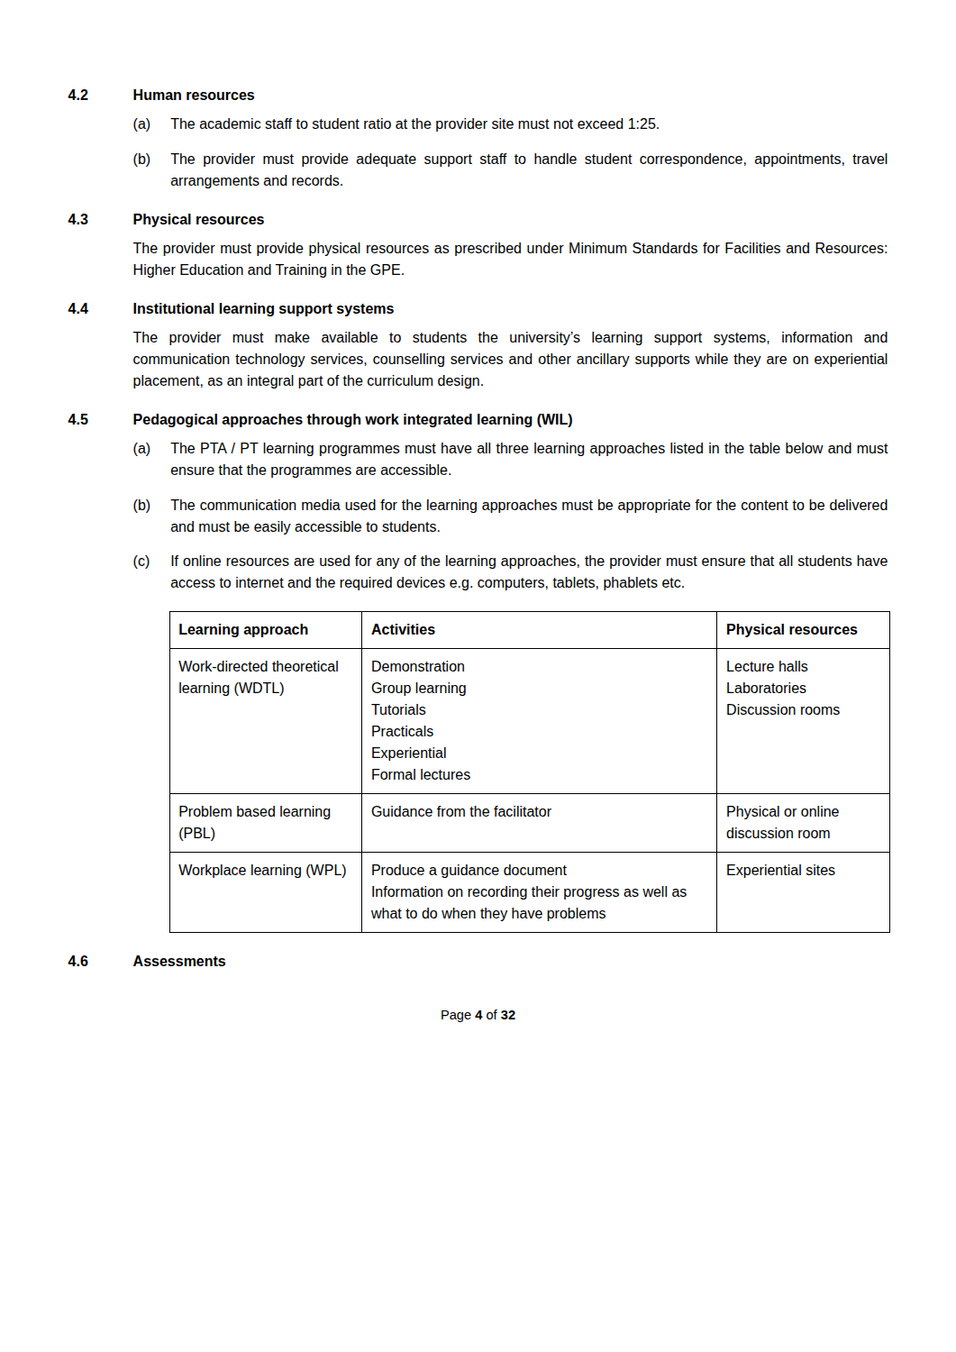4.2 Human resources
(a) The academic staff to student ratio at the provider site must not exceed 1:25.
(b) The provider must provide adequate support staff to handle student correspondence, appointments, travel arrangements and records.
4.3 Physical resources
The provider must provide physical resources as prescribed under Minimum Standards for Facilities and Resources: Higher Education and Training in the GPE.
4.4 Institutional learning support systems
The provider must make available to students the university’s learning support systems, information and communication technology services, counselling services and other ancillary supports while they are on experiential placement, as an integral part of the curriculum design.
4.5 Pedagogical approaches through work integrated learning (WIL)
(a) The PTA / PT learning programmes must have all three learning approaches listed in the table below and must ensure that the programmes are accessible.
(b) The communication media used for the learning approaches must be appropriate for the content to be delivered and must be easily accessible to students.
(c) If online resources are used for any of the learning approaches, the provider must ensure that all students have access to internet and the required devices e.g. computers, tablets, phablets etc.
| Learning approach | Activities | Physical resources |
| --- | --- | --- |
| Work-directed theoretical learning (WDTL) | Demonstration Group learning Tutorials Practicals Experiential Formal lectures | Lecture halls Laboratories Discussion rooms |
| Problem based learning (PBL) | Guidance from the facilitator | Physical or online discussion room |
| Workplace learning (WPL) | Produce a guidance document Information on recording their progress as well as what to do when they have problems | Experiential sites |
4.6 Assessments
Page 4 of 32